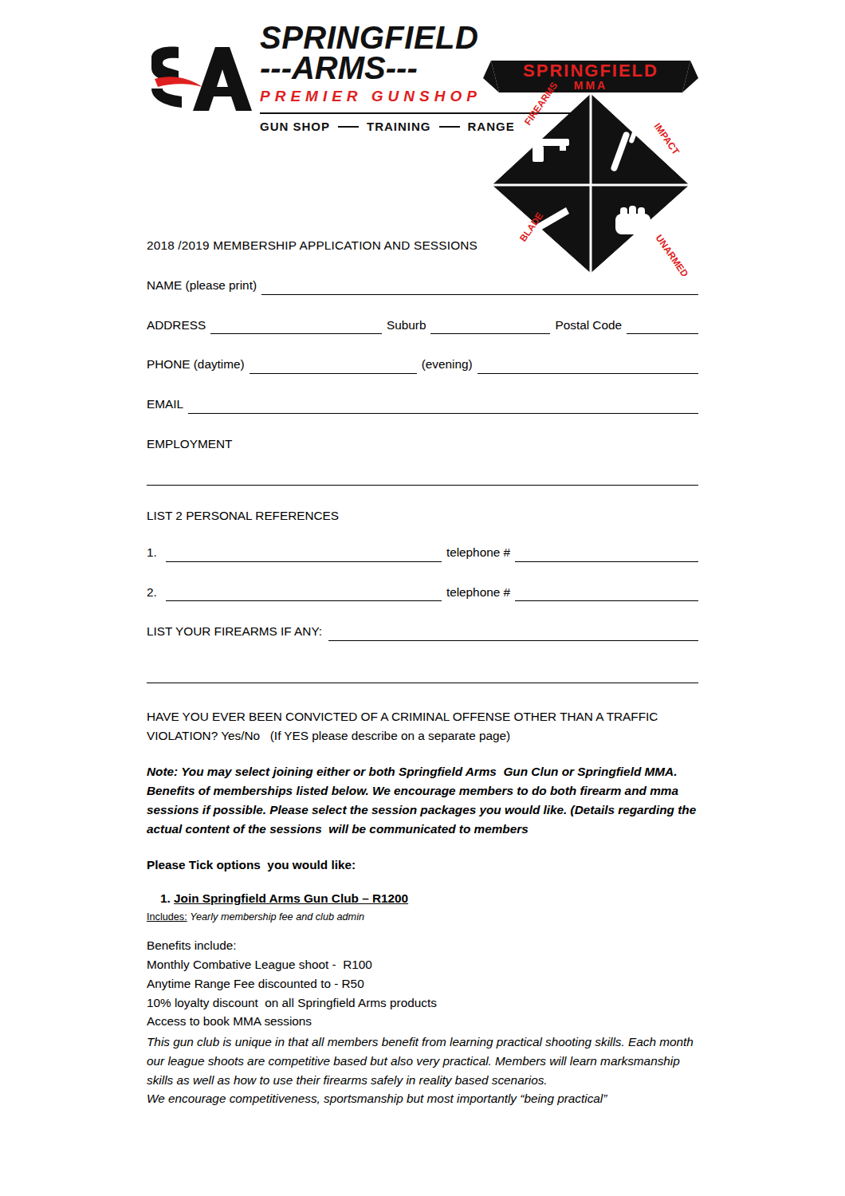SPRINGFIELD
---ARMS---
PREMIER GUNSHOP
GUN SHOP TRAINING RANGE
SPRINGFIELD MMA FIREARMS IMPACT BLADE UNARMED
2018 /2019 MEMBERSHIP APPLICATION AND SESSIONS
NAME (please print)
ADDRESS Suburb Postal Code
PHONE (daytime) (evening)
EMAIL
EMPLOYMENT
LIST 2 PERSONAL REFERENCES
1. telephone #
2. telephone #
LIST YOUR FIREARMS IF ANY:
HAVE YOU EVER BEEN CONVICTED OF A CRIMINAL OFFENSE OTHER THAN A TRAFFIC
VIOLATION? Yes/No (If YES please describe on a separate page)
Note: You may select joining either or both Springfield Arms Gun Clun or Springfield MMA. Benefits of memberships listed below. We encourage members to do both firearm and mma sessions if possible. Please select the session packages you would like. (Details regarding the actual content of the sessions will be communicated to members
Please Tick options you would like:
Join Springfield Arms Gun Club – R1200
Includes: Yearly membership fee and club admin
Benefits include:
Monthly Combative League shoot - R100
Anytime Range Fee discounted to - R50
10% loyalty discount on all Springfield Arms products
Access to book MMA sessions
This gun club is unique in that all members benefit from learning practical shooting skills. Each month our league shoots are competitive based but also very practical. Members will learn marksmanship skills as well as how to use their firearms safely in reality based scenarios.
We encourage competitiveness, sportsmanship but most importantly “being practical”